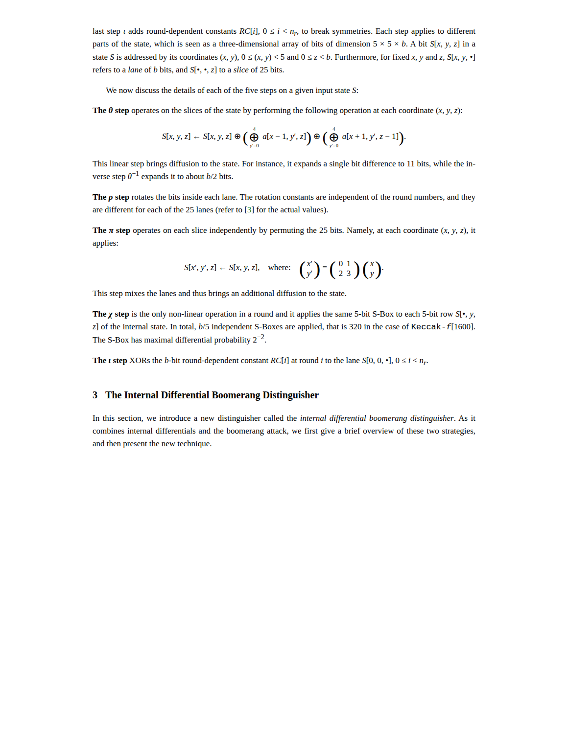last step ι adds round-dependent constants RC[i], 0 ≤ i < nr, to break symmetries. Each step applies to different parts of the state, which is seen as a three-dimensional array of bits of dimension 5 × 5 × b. A bit S[x, y, z] in a state S is addressed by its coordinates (x, y), 0 ≤ (x, y) < 5 and 0 ≤ z < b. Furthermore, for fixed x, y and z, S[x, y, •] refers to a lane of b bits, and S[•, •, z] to a slice of 25 bits.
We now discuss the details of each of the five steps on a given input state S:
The θ step operates on the slices of the state by performing the following operation at each coordinate (x, y, z):
S[x, y, z] ← S[x, y, z] ⊕ (4⊕y′=0 a[x − 1, y′, z]) ⊕ (4⊕y′=0 a[x + 1, y′, z − 1]).
This linear step brings diffusion to the state. For instance, it expands a single bit difference to 11 bits, while the inverse step θ−1 expands it to about b/2 bits.
The ρ step rotates the bits inside each lane. The rotation constants are independent of the round numbers, and they are different for each of the 25 lanes (refer to [3] for the actual values).
The π step operates on each slice independently by permuting the 25 bits. Namely, at each coordinate (x, y, z), it applies:
S[x′, y′, z] ← S[x, y, z], where: (
| x ′ |
| y ′ |
) = (
| 0 | 1 |
| 2 | 3 |
) (
| x |
| y |
).
This step mixes the lanes and thus brings an additional diffusion to the state.
The χ step is the only non-linear operation in a round and it applies the same 5-bit S-Box to each 5-bit row S[•, y, z] of the internal state. In total, b/5 independent S-Boxes are applied, that is 320 in the case of Keccak-f[1600]. The S-Box has maximal differential probability 2−2.
The ι step XORs the b-bit round-dependent constant RC[i] at round i to the lane S[0, 0, •], 0 ≤ i < nr.
3 The Internal Differential Boomerang Distinguisher
In this section, we introduce a new distinguisher called the internal differential boomerang distinguisher. As it combines internal differentials and the boomerang attack, we first give a brief overview of these two strategies, and then present the new technique.